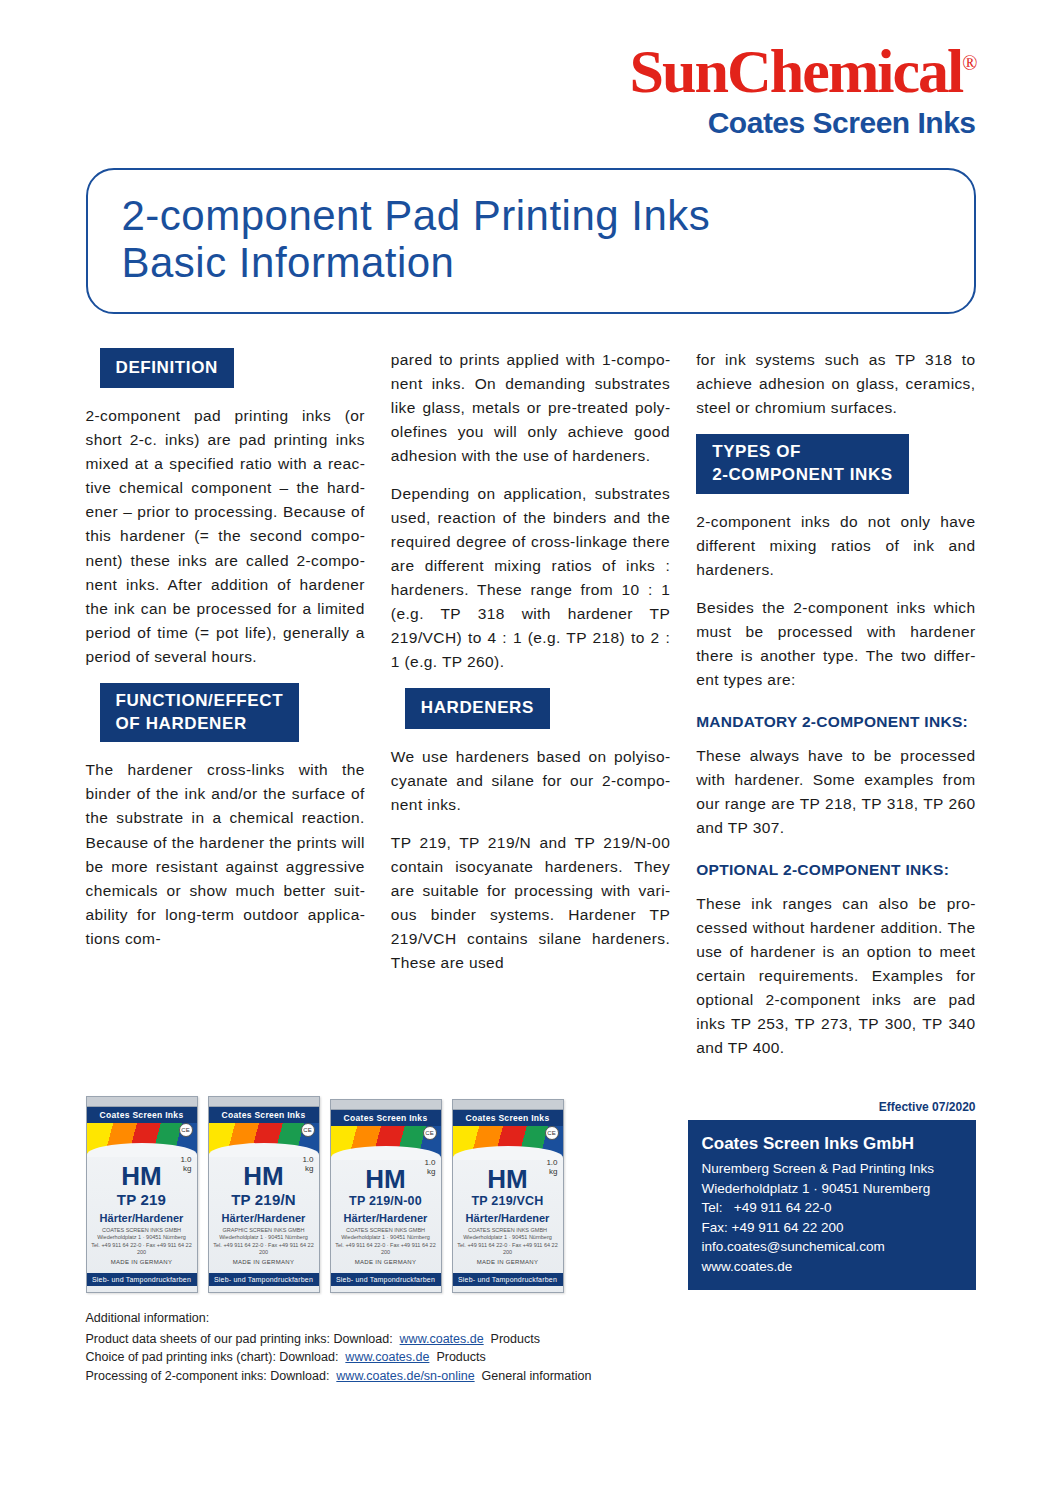SunChemical®
Coates Screen Inks
2-component Pad Printing Inks
Basic Information
Definition
2-component pad printing inks (or short 2-c. inks) are pad printing inks mixed at a specified ratio with a reactive chemical component – the hardener – prior to processing. Because of this hardener (= the second component) these inks are called 2-component inks. After addition of hardener the ink can be processed for a limited period of time (= pot life), generally a period of several hours.
Function/Effect
of Hardener
The hardener cross-links with the binder of the ink and/or the surface of the substrate in a chemical reaction. Because of the hardener the prints will be more resistant against aggressive chemicals or show much better suitability for long-term outdoor applications com-
pared to prints applied with 1-component inks. On demanding substrates like glass, metals or pre-treated polyolefines you will only achieve good adhesion with the use of hardeners.
Depending on application, substrates used, reaction of the binders and the required degree of cross-linkage there are different mixing ratios of inks : hardeners. These range from 10 : 1 (e.g. TP 318 with hardener TP 219/VCH) to 4 : 1 (e.g. TP 218) to 2 : 1 (e.g. TP 260).
Hardeners
We use hardeners based on polyisocyanate and silane for our 2-component inks.
TP 219, TP 219/N and TP 219/N-00 contain isocyanate hardeners. They are suitable for processing with various binder systems. Hardener TP 219/VCH contains silane hardeners. These are used
for ink systems such as TP 318 to achieve adhesion on glass, ceramics, steel or chromium surfaces.
Types of
2-component Inks
2-component inks do not only have different mixing ratios of ink and hardeners.
Besides the 2-component inks which must be processed with hardener there is another type. The two different types are:
Mandatory 2-component inks:
These always have to be processed with hardener. Some examples from our range are TP 218, TP 318, TP 260 and TP 307.
Optional 2-component inks:
These ink ranges can also be processed without hardener addition. The use of hardener is an option to meet certain requirements. Examples for optional 2-component inks are pad inks TP 253, TP 273, TP 300, TP 340 and TP 400.
Coates Screen Inks
CE
HM
1.0
kg
TP 219
Härter/Hardener
COATES SCREEN INKS GMBH
Wiederholdplatz 1 · 90451 Nürnberg
Tel. +49 911 64 22-0 · Fax +49 911 64 22 200
MADE IN GERMANY
Sieb- und Tampondruckfarben
Coates Screen Inks
CE
HM
1.0
kg
TP 219/N
Härter/Hardener
GRAPHIC SCREEN INKS GMBH
Wiederholdplatz 1 · 90451 Nürnberg
Tel. +49 911 64 22-0 · Fax +49 911 64 22 200
MADE IN GERMANY
Sieb- und Tampondruckfarben
Coates Screen Inks
CE
HM
1.0
kg
TP 219/N-00
Härter/Hardener
COATES SCREEN INKS GMBH
Wiederholdplatz 1 · 90451 Nürnberg
Tel. +49 911 64 22-0 · Fax +49 911 64 22 200
MADE IN GERMANY
Sieb- und Tampondruckfarben
Coates Screen Inks
CE
HM
1.0
kg
TP 219/VCH
Härter/Hardener
COATES SCREEN INKS GMBH
Wiederholdplatz 1 · 90451 Nürnberg
Tel. +49 911 64 22-0 · Fax +49 911 64 22 200
MADE IN GERMANY
Sieb- und Tampondruckfarben
Additional information:
Product data sheets of our pad printing inks: Download: www.coates.de Products
Choice of pad printing inks (chart): Download: www.coates.de Products
Processing of 2-component inks: Download: www.coates.de/sn-online General information
Effective 07/2020
Coates Screen Inks GmbH
Nuremberg Screen & Pad Printing Inks
Wiederholdplatz 1 · 90451 Nuremberg
Tel: +49 911 64 22-0
Fax: +49 911 64 22 200
info.coates@sunchemical.com
www.coates.de